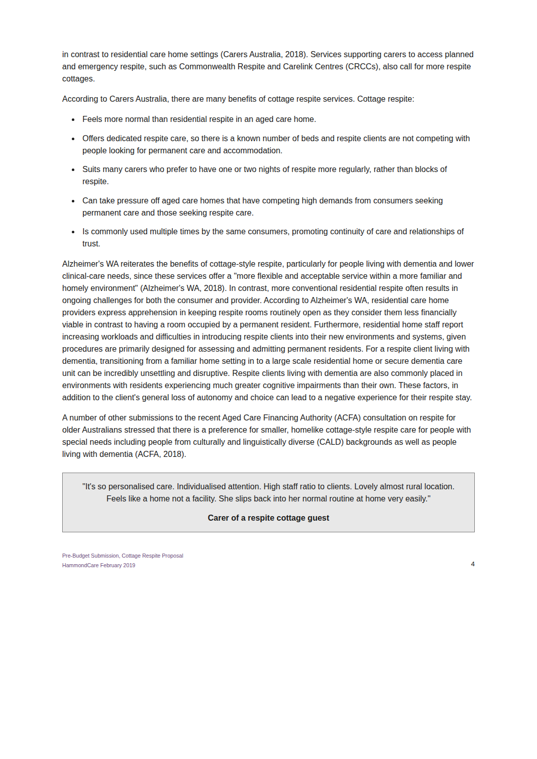in contrast to residential care home settings (Carers Australia, 2018). Services supporting carers to access planned and emergency respite, such as Commonwealth Respite and Carelink Centres (CRCCs), also call for more respite cottages.
According to Carers Australia, there are many benefits of cottage respite services. Cottage respite:
Feels more normal than residential respite in an aged care home.
Offers dedicated respite care, so there is a known number of beds and respite clients are not competing with people looking for permanent care and accommodation.
Suits many carers who prefer to have one or two nights of respite more regularly, rather than blocks of respite.
Can take pressure off aged care homes that have competing high demands from consumers seeking permanent care and those seeking respite care.
Is commonly used multiple times by the same consumers, promoting continuity of care and relationships of trust.
Alzheimer's WA reiterates the benefits of cottage-style respite, particularly for people living with dementia and lower clinical-care needs, since these services offer a "more flexible and acceptable service within a more familiar and homely environment" (Alzheimer's WA, 2018). In contrast, more conventional residential respite often results in ongoing challenges for both the consumer and provider. According to Alzheimer's WA, residential care home providers express apprehension in keeping respite rooms routinely open as they consider them less financially viable in contrast to having a room occupied by a permanent resident. Furthermore, residential home staff report increasing workloads and difficulties in introducing respite clients into their new environments and systems, given procedures are primarily designed for assessing and admitting permanent residents. For a respite client living with dementia, transitioning from a familiar home setting in to a large scale residential home or secure dementia care unit can be incredibly unsettling and disruptive. Respite clients living with dementia are also commonly placed in environments with residents experiencing much greater cognitive impairments than their own. These factors, in addition to the client's general loss of autonomy and choice can lead to a negative experience for their respite stay.
A number of other submissions to the recent Aged Care Financing Authority (ACFA) consultation on respite for older Australians stressed that there is a preference for smaller, homelike cottage-style respite care for people with special needs including people from culturally and linguistically diverse (CALD) backgrounds as well as people living with dementia (ACFA, 2018).
"It's so personalised care. Individualised attention. High staff ratio to clients. Lovely almost rural location. Feels like a home not a facility. She slips back into her normal routine at home very easily."
Carer of a respite cottage guest
Pre-Budget Submission, Cottage Respite Proposal
HammondCare February 2019 4